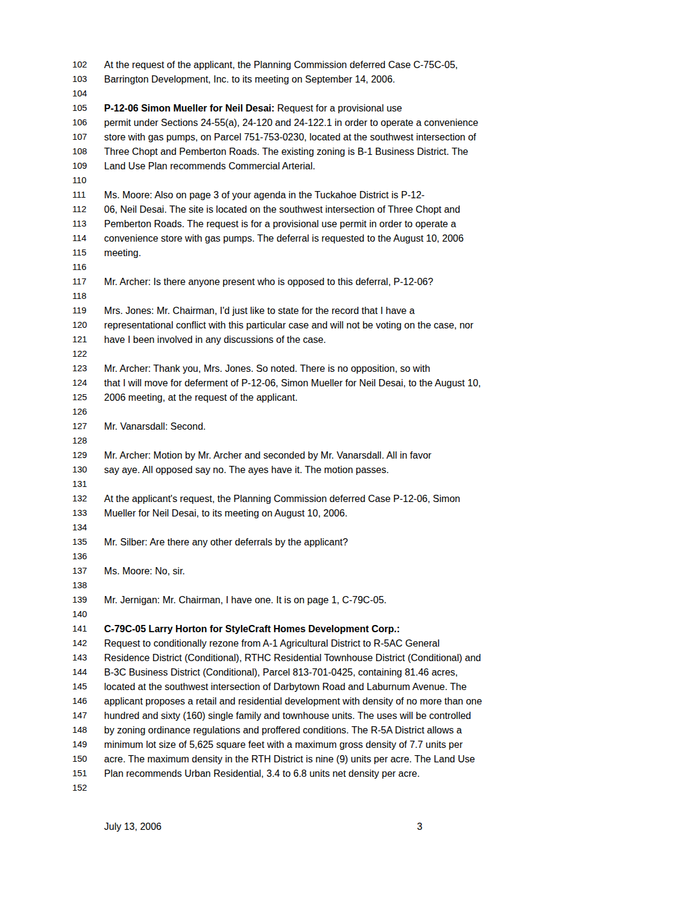At the request of the applicant, the Planning Commission deferred Case C-75C-05,
Barrington Development, Inc. to its meeting on September 14, 2006.
P-12-06 Simon Mueller for Neil Desai: Request for a provisional use
permit under Sections 24-55(a), 24-120 and 24-122.1 in order to operate a convenience
store with gas pumps, on Parcel 751-753-0230, located at the southwest intersection of
Three Chopt and Pemberton Roads. The existing zoning is B-1 Business District. The
Land Use Plan recommends Commercial Arterial.
Ms. Moore: Also on page 3 of your agenda in the Tuckahoe District is P-12-
06, Neil Desai. The site is located on the southwest intersection of Three Chopt and
Pemberton Roads. The request is for a provisional use permit in order to operate a
convenience store with gas pumps. The deferral is requested to the August 10, 2006
meeting.
Mr. Archer: Is there anyone present who is opposed to this deferral, P-12-06?
Mrs. Jones: Mr. Chairman, I'd just like to state for the record that I have a
representational conflict with this particular case and will not be voting on the case, nor
have I been involved in any discussions of the case.
Mr. Archer: Thank you, Mrs. Jones. So noted. There is no opposition, so with
that I will move for deferment of P-12-06, Simon Mueller for Neil Desai, to the August 10,
2006 meeting, at the request of the applicant.
Mr. Vanarsdall: Second.
Mr. Archer: Motion by Mr. Archer and seconded by Mr. Vanarsdall. All in favor
say aye. All opposed say no. The ayes have it. The motion passes.
At the applicant's request, the Planning Commission deferred Case P-12-06, Simon
Mueller for Neil Desai, to its meeting on August 10, 2006.
Mr. Silber: Are there any other deferrals by the applicant?
Ms. Moore: No, sir.
Mr. Jernigan: Mr. Chairman, I have one. It is on page 1, C-79C-05.
C-79C-05 Larry Horton for StyleCraft Homes Development Corp.:
Request to conditionally rezone from A-1 Agricultural District to R-5AC General
Residence District (Conditional), RTHC Residential Townhouse District (Conditional) and
B-3C Business District (Conditional), Parcel 813-701-0425, containing 81.46 acres,
located at the southwest intersection of Darbytown Road and Laburnum Avenue. The
applicant proposes a retail and residential development with density of no more than one
hundred and sixty (160) single family and townhouse units. The uses will be controlled
by zoning ordinance regulations and proffered conditions. The R-5A District allows a
minimum lot size of 5,625 square feet with a maximum gross density of 7.7 units per
acre. The maximum density in the RTH District is nine (9) units per acre. The Land Use
Plan recommends Urban Residential, 3.4 to 6.8 units net density per acre.
July 13, 2006 3